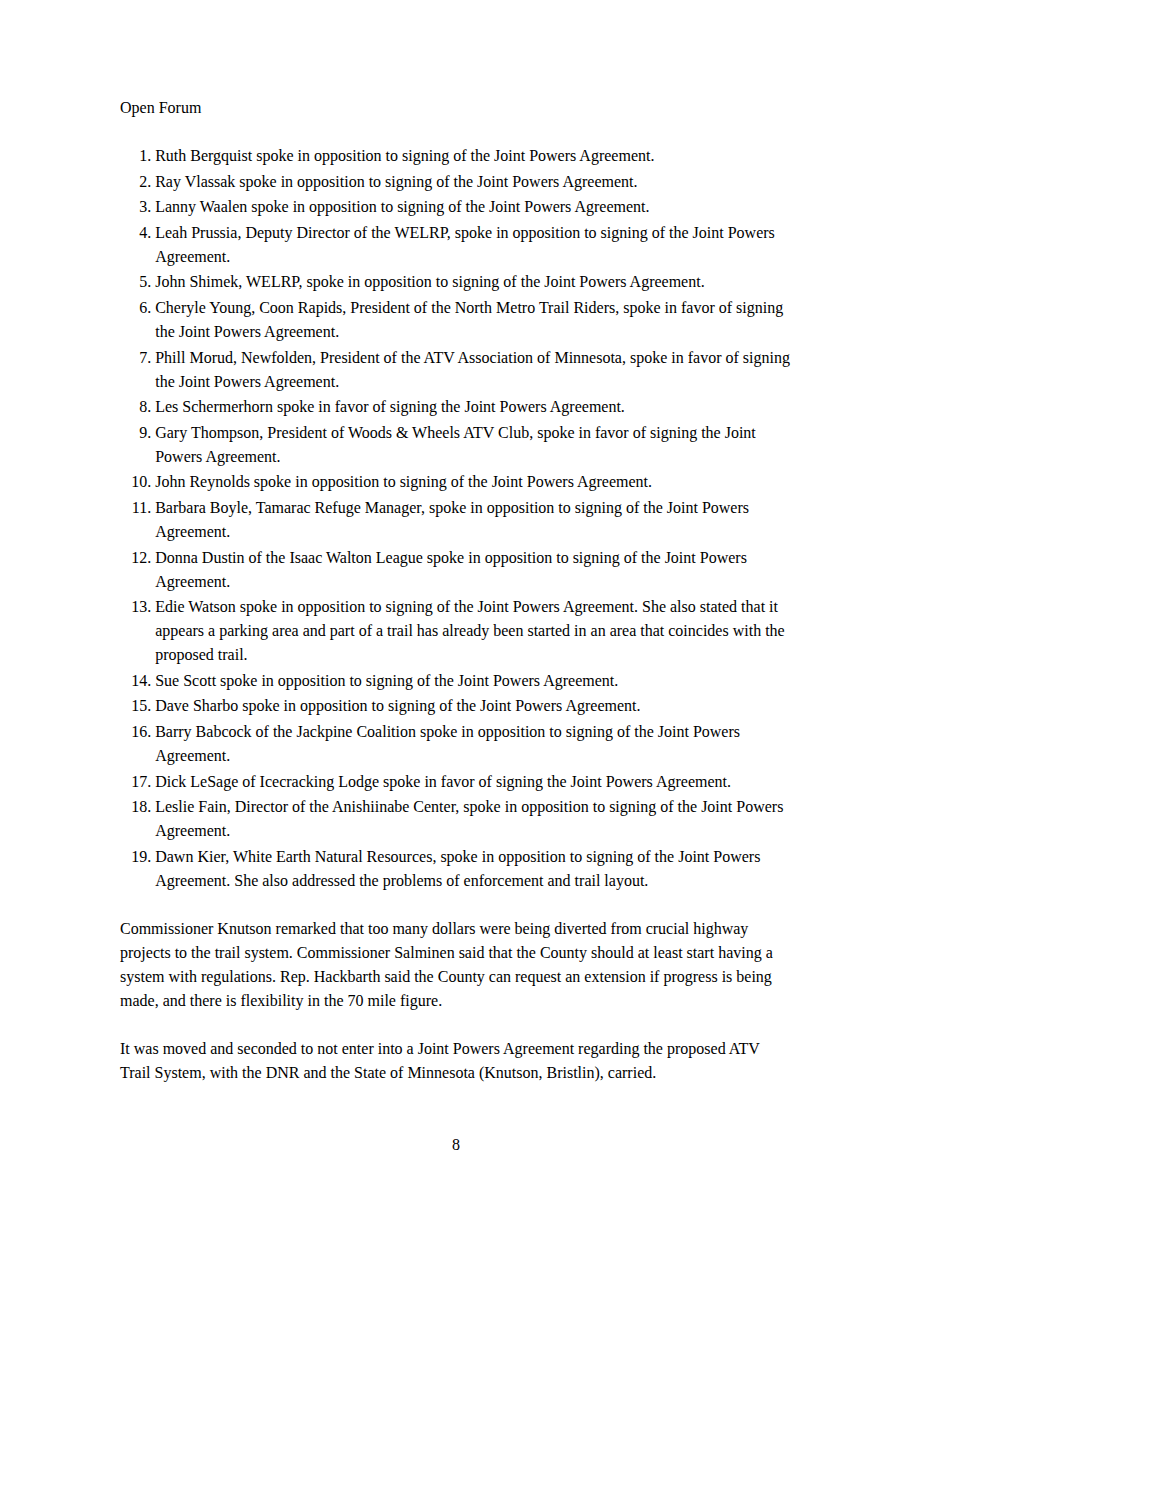Open Forum
Ruth Bergquist spoke in opposition to signing of the Joint Powers Agreement.
Ray Vlassak spoke in opposition to signing of the Joint Powers Agreement.
Lanny Waalen spoke in opposition to signing of the Joint Powers Agreement.
Leah Prussia, Deputy Director of the WELRP, spoke in opposition to signing of the Joint Powers Agreement.
John Shimek, WELRP, spoke in opposition to signing of the Joint Powers Agreement.
Cheryle Young, Coon Rapids, President of the North Metro Trail Riders, spoke in favor of signing the Joint Powers Agreement.
Phill Morud, Newfolden, President of the ATV Association of Minnesota, spoke in favor of signing the Joint Powers Agreement.
Les Schermerhorn spoke in favor of signing the Joint Powers Agreement.
Gary Thompson, President of Woods & Wheels ATV Club, spoke in favor of signing the Joint Powers Agreement.
John Reynolds spoke in opposition to signing of the Joint Powers Agreement.
Barbara Boyle, Tamarac Refuge Manager, spoke in opposition to signing of the Joint Powers Agreement.
Donna Dustin of the Isaac Walton League spoke in opposition to signing of the Joint Powers Agreement.
Edie Watson spoke in opposition to signing of the Joint Powers Agreement. She also stated that it appears a parking area and part of a trail has already been started in an area that coincides with the proposed trail.
Sue Scott spoke in opposition to signing of the Joint Powers Agreement.
Dave Sharbo spoke in opposition to signing of the Joint Powers Agreement.
Barry Babcock of the Jackpine Coalition spoke in opposition to signing of the Joint Powers Agreement.
Dick LeSage of Icecracking Lodge spoke in favor of signing the Joint Powers Agreement.
Leslie Fain, Director of the Anishiinabe Center, spoke in opposition to signing of the Joint Powers Agreement.
Dawn Kier, White Earth Natural Resources, spoke in opposition to signing of the Joint Powers Agreement. She also addressed the problems of enforcement and trail layout.
Commissioner Knutson remarked that too many dollars were being diverted from crucial highway projects to the trail system. Commissioner Salminen said that the County should at least start having a system with regulations. Rep. Hackbarth said the County can request an extension if progress is being made, and there is flexibility in the 70 mile figure.
It was moved and seconded to not enter into a Joint Powers Agreement regarding the proposed ATV Trail System, with the DNR and the State of Minnesota (Knutson, Bristlin), carried.
8